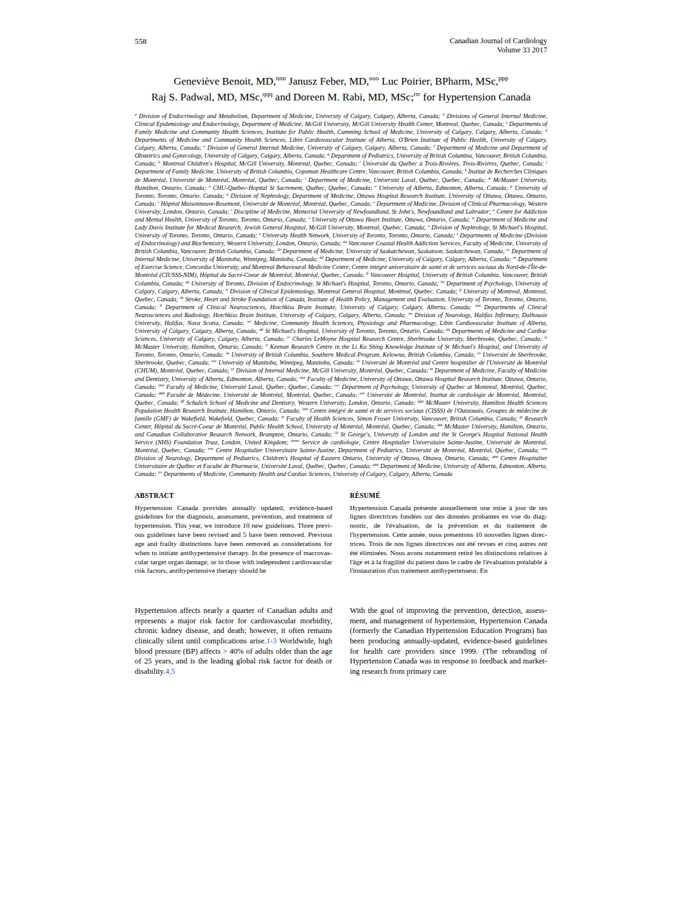558
Canadian Journal of Cardiology
Volume 33 2017
Geneviève Benoit, MD,nnn Janusz Feber, MD,ooo Luc Poirier, BPharm, MSc,ppp Raj S. Padwal, MD, MSc,qqq and Doreen M. Rabi, MD, MSc;rrr for Hypertension Canada
a Division of Endocrinology and Metabolism, Department of Medicine, University of Calgary, Calgary, Alberta, Canada; b Divisions of General Internal Medicine, Clinical Epidemiology and Endocrinology, Department of Medicine, McGill University, McGill University Health Center, Montreal, Quebec, Canada; c Departments of Family Medicine and Community Health Sciences, Institute for Public Health, Cumming School of Medicine, University of Calgary, Calgary, Alberta, Canada; d Departments of Medicine and Community Health Sciences, Libin Cardiovascular Institute of Alberta, O'Brien Institute of Public Health, University of Calgary, Calgary, Alberta, Canada; e Division of General Internal Medicine, University of Calgary, Calgary, Alberta, Canada; f Department of Medicine and Department of Obstetrics and Gynecology, University of Calgary, Calgary, Alberta, Canada; g Department of Pediatrics, University of British Columbia, Vancouver, British Columbia, Canada; h Montreal Children's Hospital, McGill University, Montreal, Quebec, Canada; i Université du Québec à Trois-Rivières, Trois-Rivières, Quebec, Canada; j Department of Family Medicine, University of British Columbia, Copeman Healthcare Centre, Vancouver, British Columbia, Canada; k Institut de Recherches Cliniques de Montréal, Université de Montréal, Montréal, Quebec, Canada; l Department of Medicine, Université Laval, Québec, Quebec, Canada; m McMaster University, Hamilton, Ontario, Canada; n CHU-Québec-Hopital St Sacrement, Québec, Quebec, Canada; o University of Alberta, Edmonton, Alberta, Canada; p University of Toronto, Toronto, Ontario, Canada; q Division of Nephrology, Department of Medicine, Ottawa Hospital Research Institute, University of Ottawa, Ottawa, Ontario, Canada; r Hôpital Maisonneuve-Rosemont, Université de Montréal, Montréal, Quebec, Canada; s Department of Medicine, Division of Clinical Pharmacology, Western University, London, Ontario, Canada; t Discipline of Medicine, Memorial University of Newfoundland, St John's, Newfoundland and Labrador; u Centre for Addiction and Mental Health, University of Toronto, Toronto, Ontario, Canada; v University of Ottawa Heart Institute, Ottawa, Ontario, Canada; w Department of Medicine and Lady Davis Institute for Medical Research, Jewish General Hospital, McGill University, Montreal, Quebec, Canada; x Division of Nephrology, St Michael's Hospital, University of Toronto, Toronto, Ontario, Canada; y University Health Network, University of Toronto, Toronto, Ontario, Canada; z Departments of Medicine (Division of Endocrinology) and Biochemistry, Western University, London, Ontario, Canada; aa Vancouver Coastal Health Addiction Services, Faculty of Medicine, University of British Columbia, Vancouver, British Columbia, Canada; bb Department of Medicine, University of Saskatchewan, Saskatoon, Saskatchewan, Canada; cc Department of Internal Medicine, University of Manitoba, Winnipeg, Manitoba, Canada; dd Department of Medicine, University of Calgary, Calgary, Alberta, Canada; ee Department of Exercise Science, Concordia University, and Montreal Behavioural Medicine Centre, Centre intégré universitaire de santé et de services sociaux du Nord-de-l'Île-de-Montréal (CIUSSS-NIM), Hôpital du Sacré-Coeur de Montréal, Montréal, Quebec, Canada; ff Vancouver Hospital, University of British Columbia, Vancouver, British Columbia, Canada; gg University of Toronto, Division of Endocrinology, St Michael's Hospital, Toronto, Ontario, Canada; hh Department of Psychology, University of Calgary, Calgary, Alberta, Canada; ii Division of Clinical Epidemiology, Montreal General Hospital, Montreal, Quebec, Canada; jj University of Montreal, Montreal, Quebec, Canada; kk Stroke, Heart and Stroke Foundation of Canada, Institute of Health Policy, Management and Evaluation, University of Toronto, Toronto, Ontario, Canada; ll Department of Clinical Neurosciences, Hotchkiss Brain Institute, University of Calgary, Calgary, Alberta, Canada; mm Departments of Clinical Neurosciences and Radiology, Hotchkiss Brain Institute, University of Calgary, Calgary, Alberta, Canada; nn Division of Neurology, Halifax Infirmary, Dalhousie University, Halifax, Nova Scotia, Canada; oo Medicine, Community Health Sciences, Physiology and Pharmacology, Libin Cardiovascular Institute of Alberta, University of Calgary, Calgary, Alberta, Canada; pp St Michael's Hospital, University of Toronto, Toronto, Ontario, Canada; qq Departments of Medicine and Cardiac Sciences, University of Calgary, Calgary, Alberta, Canada; rr Charles LeMoyne Hospital Research Centre, Sherbrooke University, Sherbrooke, Quebec, Canada; ss McMaster University, Hamilton, Ontario, Canada; tt Keenan Research Centre in the Li Ka Shing Knowledge Institute of St Michael's Hospital, and University of Toronto, Toronto, Ontario, Canada; uu University of British Columbia, Southern Medical Program, Kelowna, British Columbia, Canada; vv Université de Sherbrooke, Sherbrooke, Quebec, Canada; ww University of Manitoba, Winnipeg, Manitoba, Canada; xx Université de Montréal and Centre hospitalier de l'Université de Montréal (CHUM), Montréal, Quebec, Canada; yy Division of Internal Medicine, McGill University, Montréal, Quebec, Canada; zz Department of Medicine, Faculty of Medicine and Dentistry, University of Alberta, Edmonton, Alberta, Canada; aaa Faculty of Medicine, University of Ottawa, Ottawa Hospital Research Institute, Ottawa, Ontario, Canada; bbb Faculty of Medicine, Université Laval, Québec, Quebec, Canada; ccc Department of Psychology, University of Quebec at Montreal, Montréal, Quebec, Canada; ddd Faculté de Médecine, Université de Montréal, Montréal, Quebec, Canada; eee Université de Montréal, Institut de cardiologie de Montréal, Montréal, Quebec, Canada; fff Schulich School of Medicine and Dentistry, Western University, London, Ontario, Canada; ggg McMaster University, Hamilton Health Sciences Population Health Research Institute, Hamilton, Ontario, Canada; hhh Centre intégré de santé et de services sociaux (CISSS) de l'Outaouais, Groupes de médecine de famille (GMF) de Wakefield, Wakefield, Quebec, Canada; iii Faculty of Health Sciences, Simon Fraser University, Vancouver, British Columbia, Canada; jjj Research Center, Hôpital du Sacré-Coeur de Montréal, Public Health School, University of Montréal, Montréal, Quebec, Canada; kkk McMaster University, Hamilton, Ontario, and Canadian Collaborative Research Network, Brampton, Ontario, Canada; lll St George's, University of London and the St George's Hospital National Health Service (NHS) Foundation Trust, London, United Kingdom; mmm Service de cardiologie, Centre Hospitalier Universitaire Sainte-Justine, Université de Montréal, Montréal, Quebec, Canada; nnn Centre Hospitalier Universitaire Sainte-Justine, Department of Pediatrics, Université de Montréal, Montréal, Quebec, Canada; ooo Division of Neurology, Department of Pediatrics, Children's Hospital of Eastern Ontario, University of Ottawa, Ottawa, Ontario, Canada; ppp Centre Hospitalier Universitaire de Québec et Faculté de Pharmacie, Université Laval, Québec, Quebec, Canada; qqq Department of Medicine, University of Alberta, Edmonton, Alberta, Canada; rrr Departments of Medicine, Community Health and Cardiac Sciences, University of Calgary, Calgary, Alberta, Canada
ABSTRACT
Hypertension Canada provides annually updated, evidence-based guidelines for the diagnosis, assessment, prevention, and treatment of hypertension. This year, we introduce 10 new guidelines. Three previous guidelines have been revised and 5 have been removed. Previous age and frailty distinctions have been removed as considerations for when to initiate antihypertensive therapy. In the presence of macrovascular target organ damage, or in those with independent cardiovascular risk factors, antihypertensive therapy should be
RÉSUMÉ
Hypertension Canada présente annuellement une mise à jour de ses lignes directrices fondées sur des données probantes en vue du diagnostic, de l'évaluation, de la prévention et du traitement de l'hypertension. Cette année, nous présentons 10 nouvelles lignes directrices. Trois de nos lignes directrices ont été revues et cinq autres ont été éliminées. Nous avons notamment retiré les distinctions relatives à l'âge et à la fragilité du patient dans le cadre de l'évaluation préalable à l'instauration d'un traitement antihypertenseur. En
Hypertension affects nearly a quarter of Canadian adults and represents a major risk factor for cardiovascular morbidity, chronic kidney disease, and death; however, it often remains clinically silent until complications arise.1-3 Worldwide, high blood pressure (BP) affects > 40% of adults older than the age of 25 years, and is the leading global risk factor for death or disability.4,5
With the goal of improving the prevention, detection, assessment, and management of hypertension, Hypertension Canada (formerly the Canadian Hypertension Education Program) has been producing annually-updated, evidence-based guidelines for health care providers since 1999. (The rebranding of Hypertension Canada was in response to feedback and marketing research from primary care